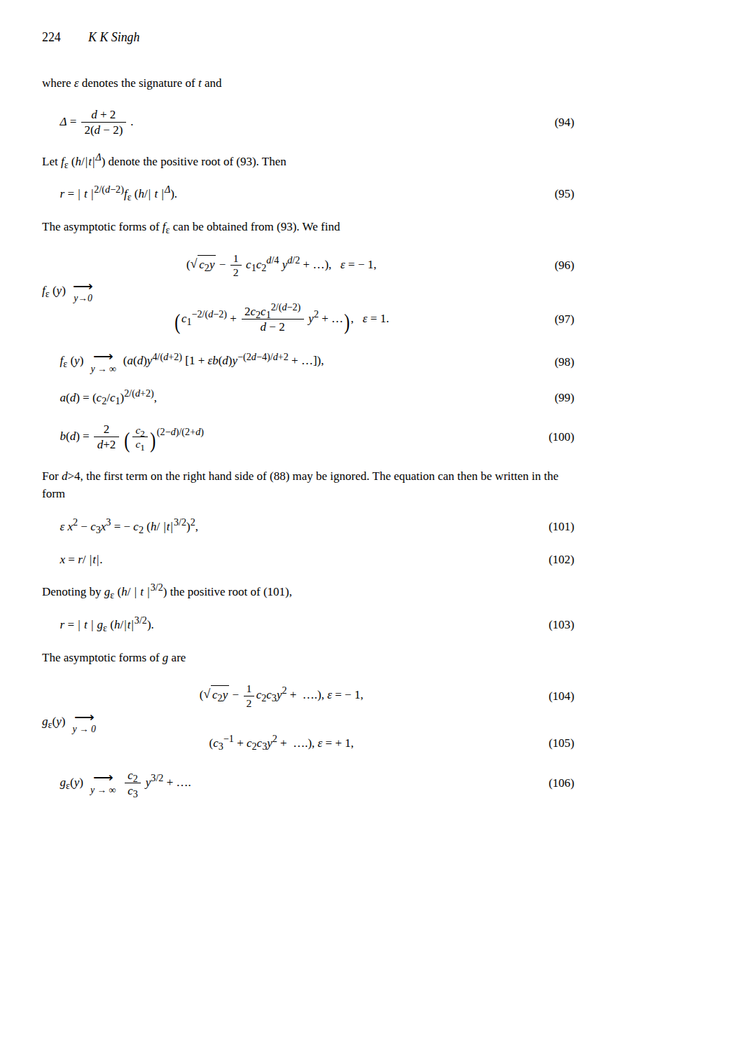224 K K Singh
where ε denotes the signature of t and
Δ = d + 22(d − 2) .
(94)
Let fε (h/|t|Δ) denote the positive root of (93). Then
r = | t |2/(d−2)fε (h/| t |Δ).
(95)
The asymptotic forms of fε can be obtained from (93). We find
(c2y − 12 c1c2d/4 yd/2 + …), ε = − 1,
(96)
fε (y) ⟶y→0
(c1−2/(d−2) + 2c2c12/(d−2) d − 2 y2 + …), ε = 1.
(97)
fε (y) ⟶y → ∞ (a(d)y4/(d+2) [1 + εb(d)y−(2d−4)/d+2 + …]),
(98)
a(d) = (c2/c1)2/(d+2),
(99)
b(d) = 2 d+2 (c2 c1)(2−d)/(2+d)
(100)
For d>4, the first term on the right hand side of (88) may be ignored. The equation can then be written in the form
ε x2 − c3x3 = − c2 (h/ |t|3/2)2,
(101)
x = r/ |t|.
(102)
Denoting by gε (h/ | t |3/2) the positive root of (101),
r = | t | gε (h/|t|3/2).
(103)
The asymptotic forms of g are
(c2y − 12 c2c3y2 + ….), ε = − 1,
(104)
gε(y) ⟶y → 0
(c3−1 + c2c3y2 + ….), ε = + 1,
(105)
gε(y) ⟶y → ∞ c2 c3 y3/2 + ….
(106)